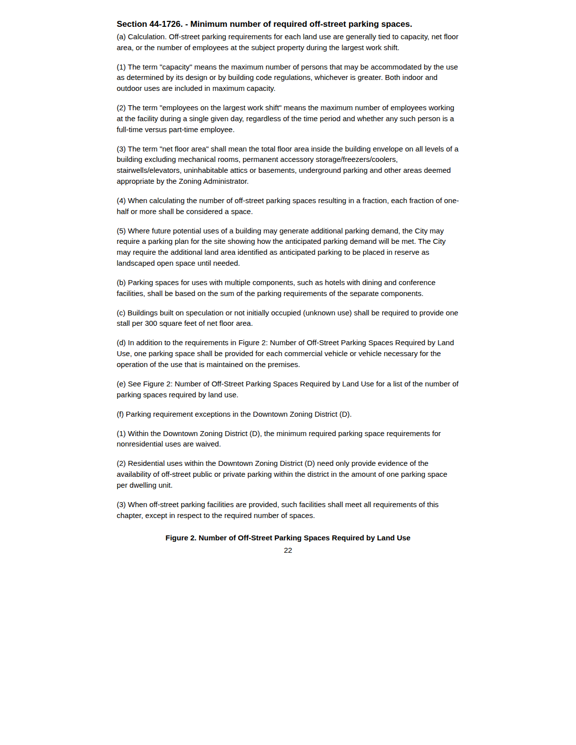Section 44-1726. - Minimum number of required off-street parking spaces.
(a) Calculation. Off-street parking requirements for each land use are generally tied to capacity, net floor area, or the number of employees at the subject property during the largest work shift.
(1) The term "capacity" means the maximum number of persons that may be accommodated by the use as determined by its design or by building code regulations, whichever is greater. Both indoor and outdoor uses are included in maximum capacity.
(2) The term "employees on the largest work shift" means the maximum number of employees working at the facility during a single given day, regardless of the time period and whether any such person is a full-time versus part-time employee.
(3) The term "net floor area" shall mean the total floor area inside the building envelope on all levels of a building excluding mechanical rooms, permanent accessory storage/freezers/coolers, stairwells/elevators, uninhabitable attics or basements, underground parking and other areas deemed appropriate by the Zoning Administrator.
(4) When calculating the number of off-street parking spaces resulting in a fraction, each fraction of one-half or more shall be considered a space.
(5) Where future potential uses of a building may generate additional parking demand, the City may require a parking plan for the site showing how the anticipated parking demand will be met. The City may require the additional land area identified as anticipated parking to be placed in reserve as landscaped open space until needed.
(b) Parking spaces for uses with multiple components, such as hotels with dining and conference facilities, shall be based on the sum of the parking requirements of the separate components.
(c) Buildings built on speculation or not initially occupied (unknown use) shall be required to provide one stall per 300 square feet of net floor area.
(d) In addition to the requirements in Figure 2: Number of Off-Street Parking Spaces Required by Land Use, one parking space shall be provided for each commercial vehicle or vehicle necessary for the operation of the use that is maintained on the premises.
(e) See Figure 2: Number of Off-Street Parking Spaces Required by Land Use for a list of the number of parking spaces required by land use.
(f) Parking requirement exceptions in the Downtown Zoning District (D).
(1) Within the Downtown Zoning District (D), the minimum required parking space requirements for nonresidential uses are waived.
(2) Residential uses within the Downtown Zoning District (D) need only provide evidence of the availability of off-street public or private parking within the district in the amount of one parking space per dwelling unit.
(3) When off-street parking facilities are provided, such facilities shall meet all requirements of this chapter, except in respect to the required number of spaces.
Figure 2. Number of Off-Street Parking Spaces Required by Land Use
22